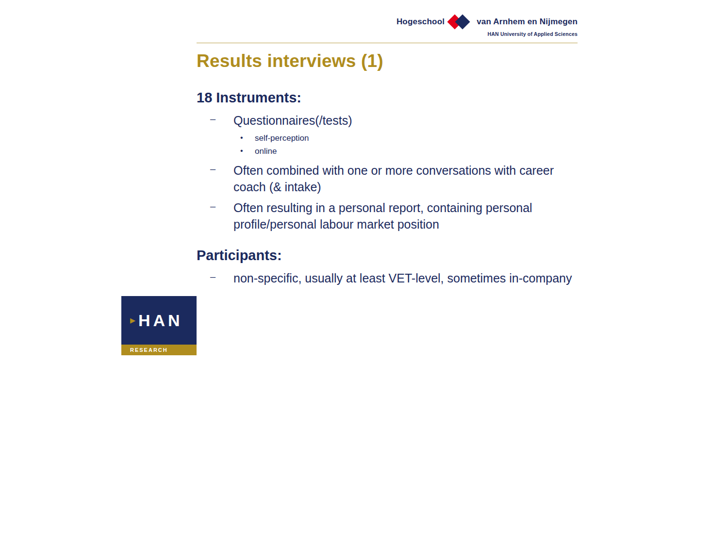Hogeschool van Arnhem en Nijmegen
HAN University of Applied Sciences
Results interviews (1)
18 Instruments:
Questionnaires(/tests)
self-perception
online
Often combined with one or more conversations with career coach (& intake)
Often resulting in a personal report, containing personal profile/personal labour market position
Participants:
non-specific, usually at least VET-level, sometimes in-company
▸HAN
RESEARCH